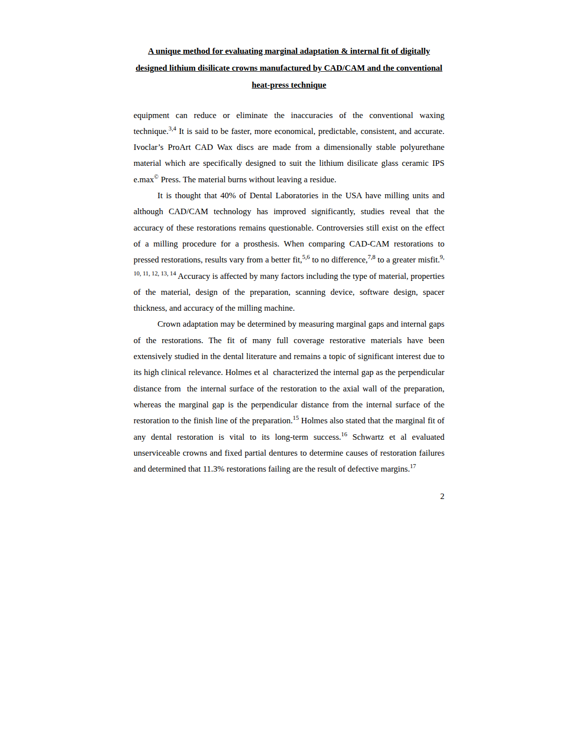A unique method for evaluating marginal adaptation & internal fit of digitally designed lithium disilicate crowns manufactured by CAD/CAM and the conventional heat-press technique
equipment can reduce or eliminate the inaccuracies of the conventional waxing technique.3,4 It is said to be faster, more economical, predictable, consistent, and accurate. Ivoclar’s ProArt CAD Wax discs are made from a dimensionally stable polyurethane material which are specifically designed to suit the lithium disilicate glass ceramic IPS e.max© Press. The material burns without leaving a residue.
It is thought that 40% of Dental Laboratories in the USA have milling units and although CAD/CAM technology has improved significantly, studies reveal that the accuracy of these restorations remains questionable. Controversies still exist on the effect of a milling procedure for a prosthesis. When comparing CAD-CAM restorations to pressed restorations, results vary from a better fit,5,6 to no difference,7,8 to a greater misfit.9, 10, 11, 12, 13, 14 Accuracy is affected by many factors including the type of material, properties of the material, design of the preparation, scanning device, software design, spacer thickness, and accuracy of the milling machine.
Crown adaptation may be determined by measuring marginal gaps and internal gaps of the restorations. The fit of many full coverage restorative materials have been extensively studied in the dental literature and remains a topic of significant interest due to its high clinical relevance. Holmes et al characterized the internal gap as the perpendicular distance from the internal surface of the restoration to the axial wall of the preparation, whereas the marginal gap is the perpendicular distance from the internal surface of the restoration to the finish line of the preparation.15 Holmes also stated that the marginal fit of any dental restoration is vital to its long-term success.16 Schwartz et al evaluated unserviceable crowns and fixed partial dentures to determine causes of restoration failures and determined that 11.3% restorations failing are the result of defective margins.17
2